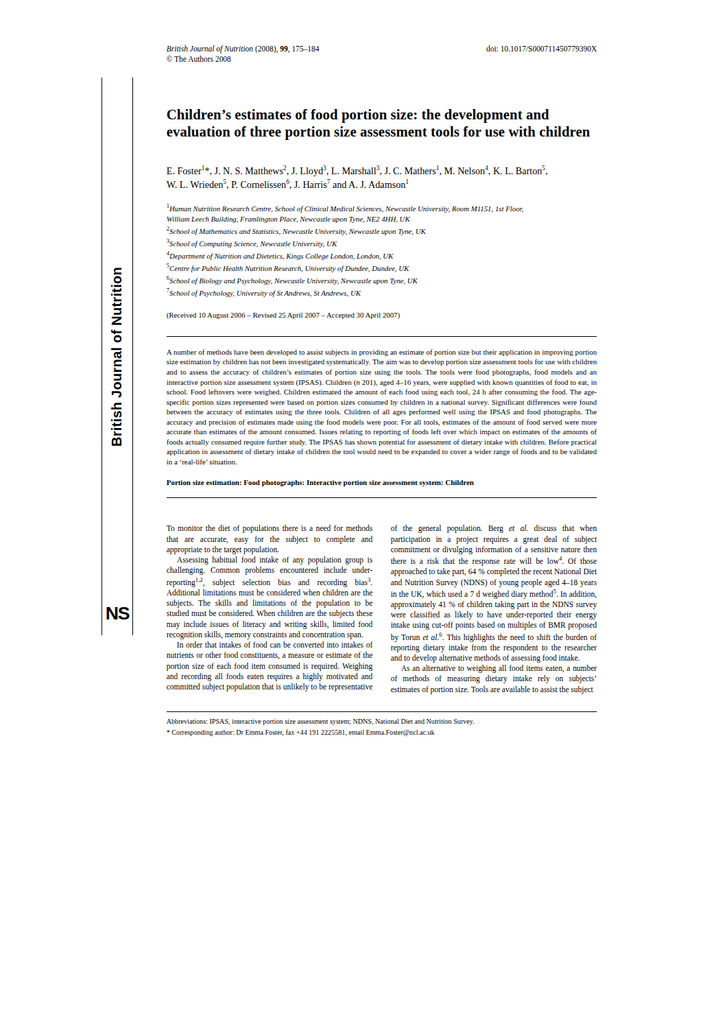British Journal of Nutrition
NS
British Journal of Nutrition (2008), 99, 175–184
© The Authors 2008
doi: 10.1017/S000711450779390X
Children’s estimates of food portion size: the development and evaluation of three portion size assessment tools for use with children
E. Foster1*, J. N. S. Matthews2, J. Lloyd3, L. Marshall3, J. C. Mathers1, M. Nelson4, K. L. Barton5,
W. L. Wrieden5, P. Cornelissen6, J. Harris7 and A. J. Adamson1
1Human Nutrition Research Centre, School of Clinical Medical Sciences, Newcastle University, Room M1151, 1st Floor,
William Leech Building, Framlington Place, Newcastle upon Tyne, NE2 4HH, UK
2School of Mathematics and Statistics, Newcastle University, Newcastle upon Tyne, UK
3School of Computing Science, Newcastle University, UK
4Department of Nutrition and Dietetics, Kings College London, London, UK
5Centre for Public Health Nutrition Research, University of Dundee, Dundee, UK
6School of Biology and Psychology, Newcastle University, Newcastle upon Tyne, UK
7School of Psychology, University of St Andrews, St Andrews, UK
(Received 10 August 2006 – Revised 25 April 2007 – Accepted 30 April 2007)
A number of methods have been developed to assist subjects in providing an estimate of portion size but their application in improving portion size estimation by children has not been investigated systematically. The aim was to develop portion size assessment tools for use with children and to assess the accuracy of children’s estimates of portion size using the tools. The tools were food photographs, food models and an interactive portion size assessment system (IPSAS). Children (n 201), aged 4–16 years, were supplied with known quantities of food to eat, in school. Food leftovers were weighed. Children estimated the amount of each food using each tool, 24 h after consuming the food. The age-specific portion sizes represented were based on portion sizes consumed by children in a national survey. Significant differences were found between the accuracy of estimates using the three tools. Children of all ages performed well using the IPSAS and food photographs. The accuracy and precision of estimates made using the food models were poor. For all tools, estimates of the amount of food served were more accurate than estimates of the amount consumed. Issues relating to reporting of foods left over which impact on estimates of the amounts of foods actually consumed require further study. The IPSAS has shown potential for assessment of dietary intake with children. Before practical application in assessment of dietary intake of children the tool would need to be expanded to cover a wider range of foods and to be validated in a ‘real-life’ situation.
Portion size estimation: Food photographs: Interactive portion size assessment system: Children
To monitor the diet of populations there is a need for methods that are accurate, easy for the subject to complete and appropriate to the target population.
Assessing habitual food intake of any population group is challenging. Common problems encountered include under-reporting1,2, subject selection bias and recording bias3. Additional limitations must be considered when children are the subjects. The skills and limitations of the population to be studied must be considered. When children are the subjects these may include issues of literacy and writing skills, limited food recognition skills, memory constraints and concentration span.
In order that intakes of food can be converted into intakes of nutrients or other food constituents, a measure or estimate of the portion size of each food item consumed is required. Weighing and recording all foods eaten requires a highly motivated and committed subject population that is unlikely to be representative of the general population. Berg et al. discuss that when participation in a project requires a great deal of subject commitment or divulging information of a sensitive nature then there is a risk that the response rate will be low4. Of those approached to take part, 64 % completed the recent National Diet and Nutrition Survey (NDNS) of young people aged 4–18 years in the UK, which used a 7 d weighed diary method5. In addition, approximately 41 % of children taking part in the NDNS survey were classified as likely to have under-reported their energy intake using cut-off points based on multiples of BMR proposed by Torun et al.6. This highlights the need to shift the burden of reporting dietary intake from the respondent to the researcher and to develop alternative methods of assessing food intake.
As an alternative to weighing all food items eaten, a number of methods of measuring dietary intake rely on subjects’ estimates of portion size. Tools are available to assist the subject
Abbreviations: IPSAS, interactive portion size assessment system; NDNS, National Diet and Nutrition Survey.
* Corresponding author: Dr Emma Foster, fax +44 191 2225581, email Emma.Foster@ncl.ac.uk